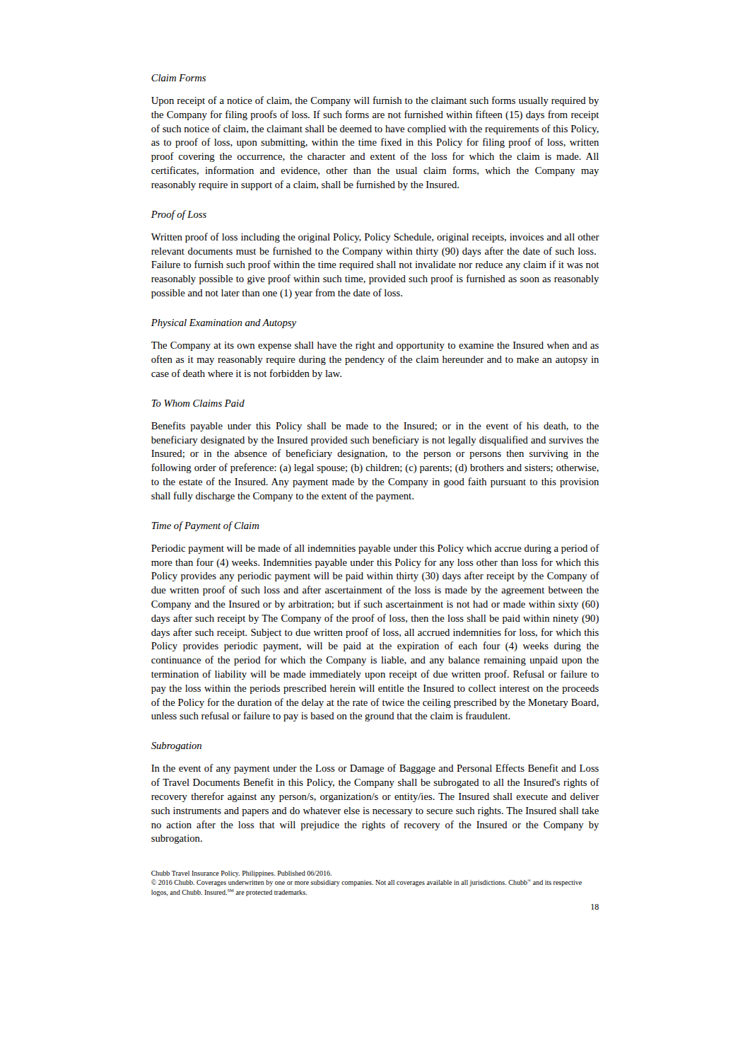Claim Forms
Upon receipt of a notice of claim, the Company will furnish to the claimant such forms usually required by the Company for filing proofs of loss. If such forms are not furnished within fifteen (15) days from receipt of such notice of claim, the claimant shall be deemed to have complied with the requirements of this Policy, as to proof of loss, upon submitting, within the time fixed in this Policy for filing proof of loss, written proof covering the occurrence, the character and extent of the loss for which the claim is made. All certificates, information and evidence, other than the usual claim forms, which the Company may reasonably require in support of a claim, shall be furnished by the Insured.
Proof of Loss
Written proof of loss including the original Policy, Policy Schedule, original receipts, invoices and all other relevant documents must be furnished to the Company within thirty (90) days after the date of such loss. Failure to furnish such proof within the time required shall not invalidate nor reduce any claim if it was not reasonably possible to give proof within such time, provided such proof is furnished as soon as reasonably possible and not later than one (1) year from the date of loss.
Physical Examination and Autopsy
The Company at its own expense shall have the right and opportunity to examine the Insured when and as often as it may reasonably require during the pendency of the claim hereunder and to make an autopsy in case of death where it is not forbidden by law.
To Whom Claims Paid
Benefits payable under this Policy shall be made to the Insured; or in the event of his death, to the beneficiary designated by the Insured provided such beneficiary is not legally disqualified and survives the Insured; or in the absence of beneficiary designation, to the person or persons then surviving in the following order of preference: (a) legal spouse; (b) children; (c) parents; (d) brothers and sisters; otherwise, to the estate of the Insured. Any payment made by the Company in good faith pursuant to this provision shall fully discharge the Company to the extent of the payment.
Time of Payment of Claim
Periodic payment will be made of all indemnities payable under this Policy which accrue during a period of more than four (4) weeks. Indemnities payable under this Policy for any loss other than loss for which this Policy provides any periodic payment will be paid within thirty (30) days after receipt by the Company of due written proof of such loss and after ascertainment of the loss is made by the agreement between the Company and the Insured or by arbitration; but if such ascertainment is not had or made within sixty (60) days after such receipt by The Company of the proof of loss, then the loss shall be paid within ninety (90) days after such receipt. Subject to due written proof of loss, all accrued indemnities for loss, for which this Policy provides periodic payment, will be paid at the expiration of each four (4) weeks during the continuance of the period for which the Company is liable, and any balance remaining unpaid upon the termination of liability will be made immediately upon receipt of due written proof. Refusal or failure to pay the loss within the periods prescribed herein will entitle the Insured to collect interest on the proceeds of the Policy for the duration of the delay at the rate of twice the ceiling prescribed by the Monetary Board, unless such refusal or failure to pay is based on the ground that the claim is fraudulent.
Subrogation
In the event of any payment under the Loss or Damage of Baggage and Personal Effects Benefit and Loss of Travel Documents Benefit in this Policy, the Company shall be subrogated to all the Insured's rights of recovery therefor against any person/s, organization/s or entity/ies. The Insured shall execute and deliver such instruments and papers and do whatever else is necessary to secure such rights. The Insured shall take no action after the loss that will prejudice the rights of recovery of the Insured or the Company by subrogation.
Chubb Travel Insurance Policy. Philippines. Published 06/2016.
© 2016 Chubb. Coverages underwritten by one or more subsidiary companies. Not all coverages available in all jurisdictions. Chubb® and its respective logos, and Chubb. Insured.SM are protected trademarks.
18